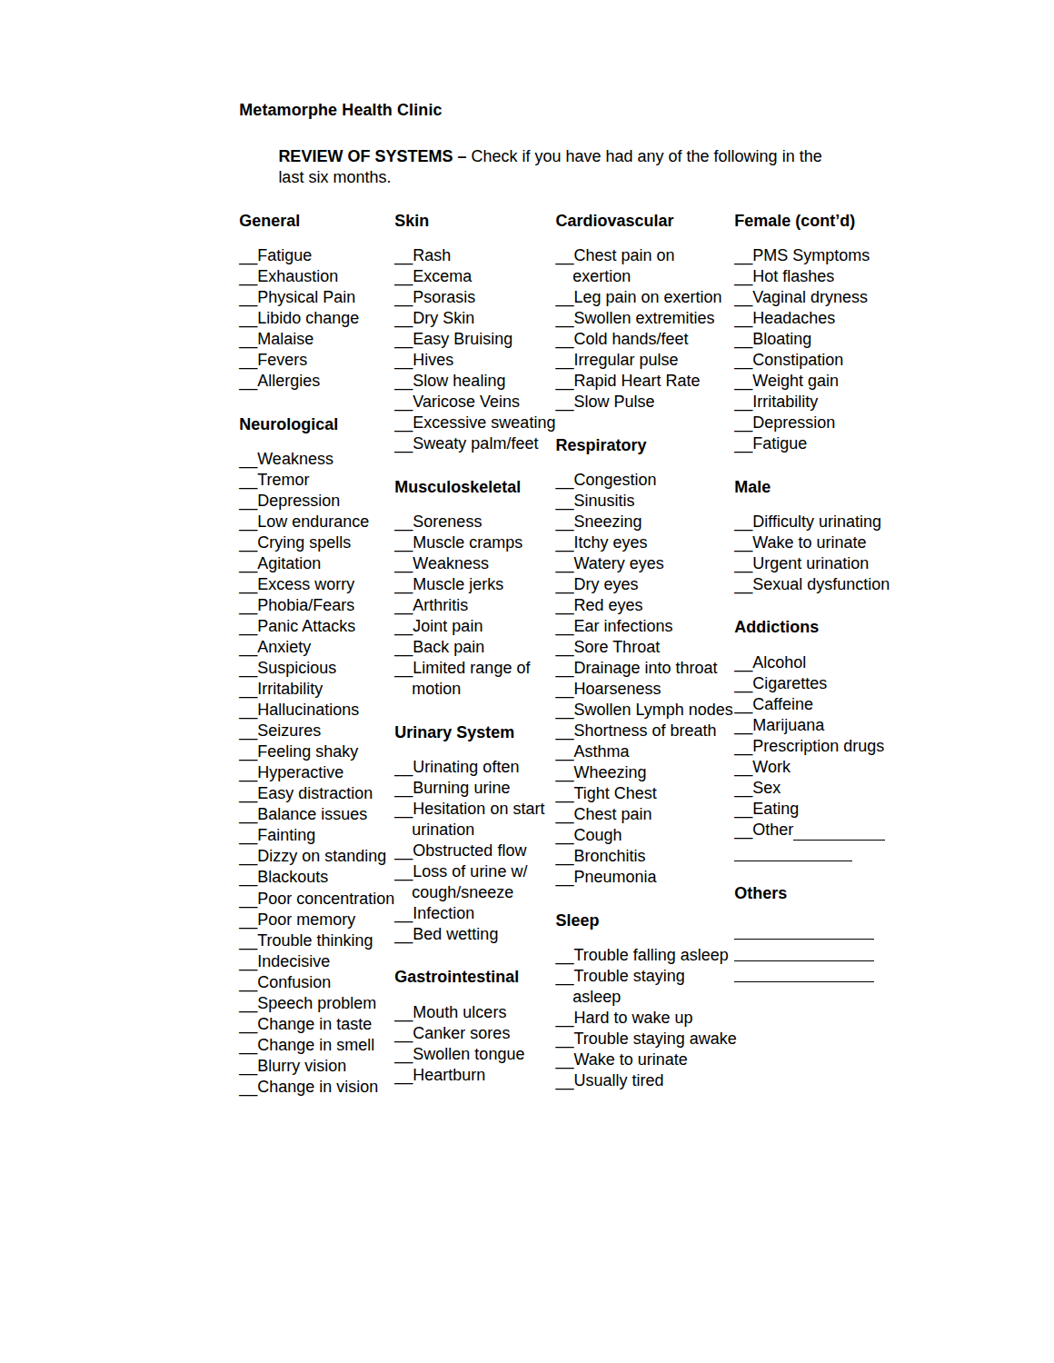Metamorphe Health Clinic
REVIEW OF SYSTEMS – Check if you have had any of the following in the last six months.
General
__Fatigue
__Exhaustion
__Physical Pain
__Libido change
__Malaise
__Fevers
__Allergies
Neurological
__Weakness
__Tremor
__Depression
__Low endurance
__Crying spells
__Agitation
__Excess worry
__Phobia/Fears
__Panic Attacks
__Anxiety
__Suspicious
__Irritability
__Hallucinations
__Seizures
__Feeling shaky
__Hyperactive
__Easy distraction
__Balance issues
__Fainting
__Dizzy on standing
__Blackouts
__Poor concentration
__Poor memory
__Trouble thinking
__Indecisive
__Confusion
__Speech problem
__Change in taste
__Change in smell
__Blurry vision
__Change in vision
Skin
__Rash
__Excema
__Psorasis
__Dry Skin
__Easy Bruising
__Hives
__Slow healing
__Varicose Veins
__Excessive sweating
__Sweaty palm/feet
Musculoskeletal
__Soreness
__Muscle cramps
__Weakness
__Muscle jerks
__Arthritis
__Joint pain
__Back pain
__Limited range of
motion
Urinary System
__Urinating often
__Burning urine
__Hesitation on start
urination
__Obstructed flow
__Loss of urine w/
cough/sneeze
__Infection
__Bed wetting
Gastrointestinal
__Mouth ulcers
__Canker sores
__Swollen tongue
__Heartburn
Cardiovascular
__Chest pain on
exertion
__Leg pain on exertion
__Swollen extremities
__Cold hands/feet
__Irregular pulse
__Rapid Heart Rate
__Slow Pulse
Respiratory
__Congestion
__Sinusitis
__Sneezing
__Itchy eyes
__Watery eyes
__Dry eyes
__Red eyes
__Ear infections
__Sore Throat
__Drainage into throat
__Hoarseness
__Swollen Lymph nodes
__Shortness of breath
__Asthma
__Wheezing
__Tight Chest
__Chest pain
__Cough
__Bronchitis
__Pneumonia
Sleep
__Trouble falling asleep
__Trouble staying
asleep
__Hard to wake up
__Trouble staying awake
__Wake to urinate
__Usually tired
Female (cont’d)
__PMS Symptoms
__Hot flashes
__Vaginal dryness
__Headaches
__Bloating
__Constipation
__Weight gain
__Irritability
__Depression
__Fatigue
Male
__Difficulty urinating
__Wake to urinate
__Urgent urination
__Sexual dysfunction
Addictions
__Alcohol
__Cigarettes
__Caffeine
__Marijuana
__Prescription drugs
__Work
__Sex
__Eating
__Other
Others